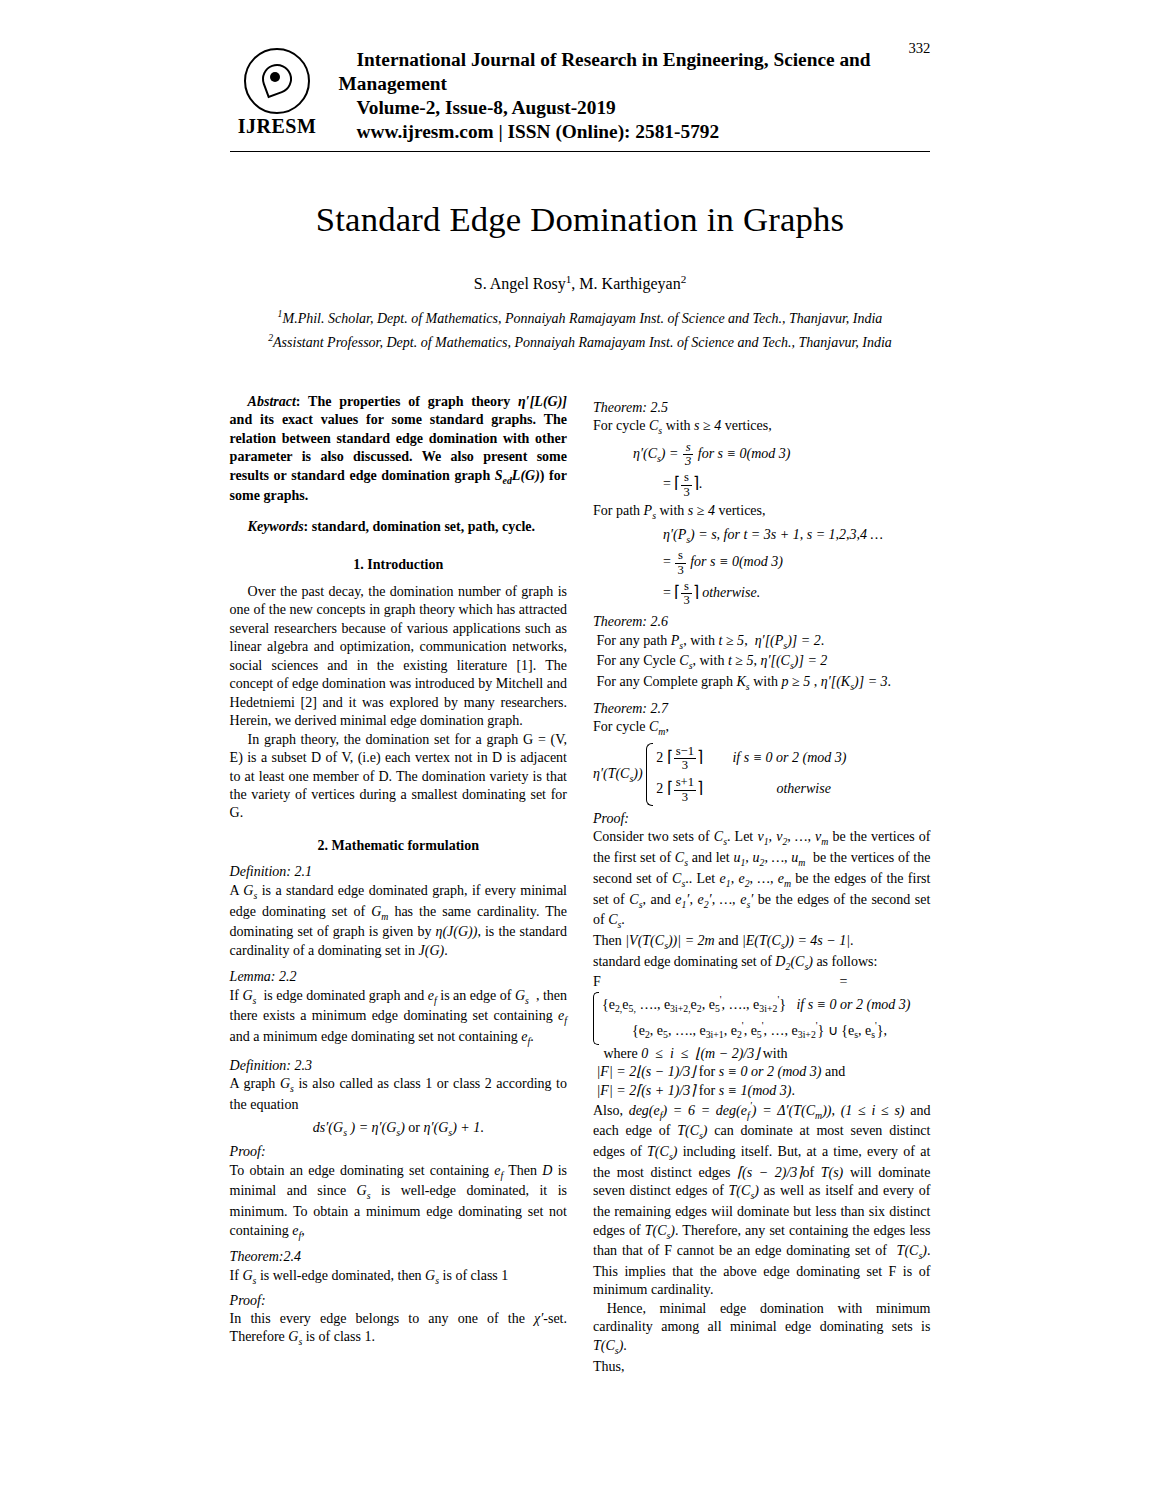332
IJRESM
International Journal of Research in Engineering, Science and Management
Volume-2, Issue-8, August-2019
www.ijresm.com | ISSN (Online): 2581-5792
Standard Edge Domination in Graphs
S. Angel Rosy1, M. Karthigeyan2
1M.Phil. Scholar, Dept. of Mathematics, Ponnaiyah Ramajayam Inst. of Science and Tech., Thanjavur, India
2Assistant Professor, Dept. of Mathematics, Ponnaiyah Ramajayam Inst. of Science and Tech., Thanjavur, India
Abstract: The properties of graph theory η′[L(G)] and its exact values for some standard graphs. The relation between standard edge domination with other parameter is also discussed. We also present some results or standard edge domination graph SedL(G)) for some graphs.
Keywords: standard, domination set, path, cycle.
1. Introduction
Over the past decay, the domination number of graph is one of the new concepts in graph theory which has attracted several researchers because of various applications such as linear algebra and optimization, communication networks, social sciences and in the existing literature [1]. The concept of edge domination was introduced by Mitchell and Hedetniemi [2] and it was explored by many researchers. Herein, we derived minimal edge domination graph.
In graph theory, the domination set for a graph G = (V, E) is a subset D of V, (i.e) each vertex not in D is adjacent to at least one member of D. The domination variety is that the variety of vertices during a smallest dominating set for G.
2. Mathematic formulation
Definition: 2.1
A Gs is a standard edge dominated graph, if every minimal edge dominating set of Gm has the same cardinality. The dominating set of graph is given by η(J(G)), is the standard cardinality of a dominating set in J(G).
Lemma: 2.2
If Gs is edge dominated graph and ef is an edge of Gs , then there exists a minimum edge dominating set containing ef and a minimum edge dominating set not containing ef.
Definition: 2.3
A graph Gs is also called as class 1 or class 2 according to the equation
ds′(Gs ) = η′(Gs) or η′(Gs) + 1.
Proof:
To obtain an edge dominating set containing ef Then D is minimal and since Gs is well-edge dominated, it is minimum. To obtain a minimum edge dominating set not containing ef,
Theorem:2.4
If Gs is well-edge dominated, then Gs is of class 1
Proof:
In this every edge belongs to any one of the χ′-set. Therefore Gs is of class 1.
Theorem: 2.5
For cycle Cs with s ≥ 4 vertices,
η′(Cs) = s 3 for s ≡ 0(mod 3)
= ⌈s 3⌉.
For path Ps with s ≥ 4 vertices,
η′(Ps) = s, for t = 3s + 1, s = 1,2,3,4 …
= s 3 for s ≡ 0(mod 3)
= ⌈s 3⌉ otherwise.
Theorem: 2.6
For any path Ps, with t ≥ 5, η′[(Ps)] = 2.
For any Cycle Cs, with t ≥ 5, η′[(Cs)] = 2
For any Complete graph Ks with p ≥ 5 , η′[(Ks)] = 3.
Theorem: 2.7
For cycle Cm,
η′(T(Cs)) 2 ⌈s−13⌉ if s ≡ 0 or 2 (mod 3) 2 ⌈s+13⌉ otherwise
Proof:
Consider two sets of Cs. Let v1, v2, …, vm be the vertices of the first set of Cs and let u1, u2, …, um be the vertices of the second set of Cs.. Let e1, e2, …, em be the edges of the first set of Cs, and e1′, e2′, …, es′ be the edges of the second set of Cs.
Then |V(T(Cs))| = 2m and |E(T(Cs)) = 4s − 1|.
standard edge dominating set of D2(Cs) as follows:
F = {e2,e5, …., e3i+2,e2, e5', …., e3i+2'} if s ≡ 0 or 2 (mod 3) {e2, e5, …., e3i+1, e2', e5', …, e3i+2'} ∪ {es, es'},
where 0 ≤ i ≤ ⌊(m − 2)/3⌋ with
|F| = 2⌊(s − 1)/3⌋ for s ≡ 0 or 2 (mod 3) and
|F| = 2⌈(s + 1)/3⌉ for s ≡ 1(mod 3).
Also, deg(ef) = 6 = deg(ef') = Δ′(T(Cm)), (1 ≤ i ≤ s) and each edge of T(Cs) can dominate at most seven distinct edges of T(Cs) including itself. But, at a time, every of at the most distinct edges ⌈(s − 2)/3⌉of T(s) will dominate seven distinct edges of T(Cs) as well as itself and every of the remaining edges wiil dominate but less than six distinct edges of T(Cs). Therefore, any set containing the edges less than that of F cannot be an edge dominating set of T(Cs). This implies that the above edge dominating set F is of minimum cardinality.
Hence, minimal edge domination with minimum cardinality among all minimal edge dominating sets is T(Cs).
Thus,